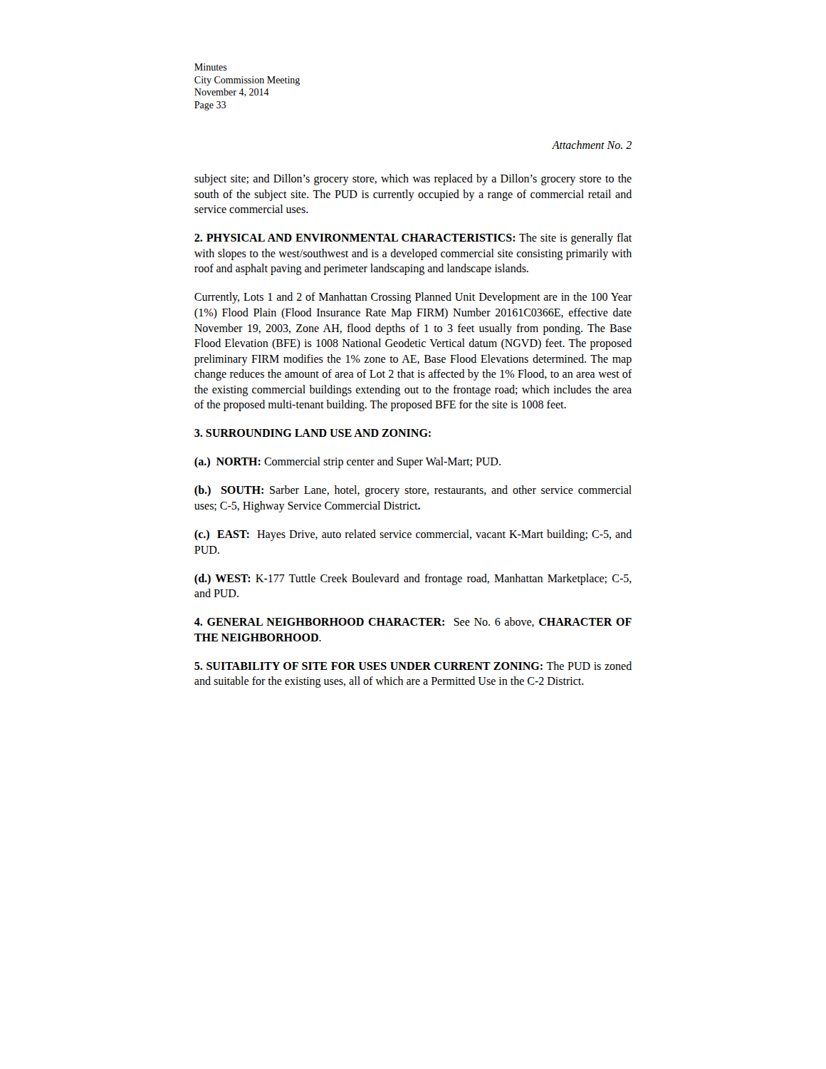Minutes
City Commission Meeting
November 4, 2014
Page 33
Attachment No. 2
subject site; and Dillon’s grocery store, which was replaced by a Dillon’s grocery store to the south of the subject site. The PUD is currently occupied by a range of commercial retail and service commercial uses.
2. PHYSICAL AND ENVIRONMENTAL CHARACTERISTICS: The site is generally flat with slopes to the west/southwest and is a developed commercial site consisting primarily with roof and asphalt paving and perimeter landscaping and landscape islands.
Currently, Lots 1 and 2 of Manhattan Crossing Planned Unit Development are in the 100 Year (1%) Flood Plain (Flood Insurance Rate Map FIRM) Number 20161C0366E, effective date November 19, 2003, Zone AH, flood depths of 1 to 3 feet usually from ponding. The Base Flood Elevation (BFE) is 1008 National Geodetic Vertical datum (NGVD) feet. The proposed preliminary FIRM modifies the 1% zone to AE, Base Flood Elevations determined. The map change reduces the amount of area of Lot 2 that is affected by the 1% Flood, to an area west of the existing commercial buildings extending out to the frontage road; which includes the area of the proposed multi-tenant building. The proposed BFE for the site is 1008 feet.
3. SURROUNDING LAND USE AND ZONING:
(a.) NORTH: Commercial strip center and Super Wal-Mart; PUD.
(b.) SOUTH: Sarber Lane, hotel, grocery store, restaurants, and other service commercial uses; C-5, Highway Service Commercial District.
(c.) EAST: Hayes Drive, auto related service commercial, vacant K-Mart building; C-5, and PUD.
(d.) WEST: K-177 Tuttle Creek Boulevard and frontage road, Manhattan Marketplace; C-5, and PUD.
4. GENERAL NEIGHBORHOOD CHARACTER: See No. 6 above, CHARACTER OF THE NEIGHBORHOOD.
5. SUITABILITY OF SITE FOR USES UNDER CURRENT ZONING: The PUD is zoned and suitable for the existing uses, all of which are a Permitted Use in the C-2 District.